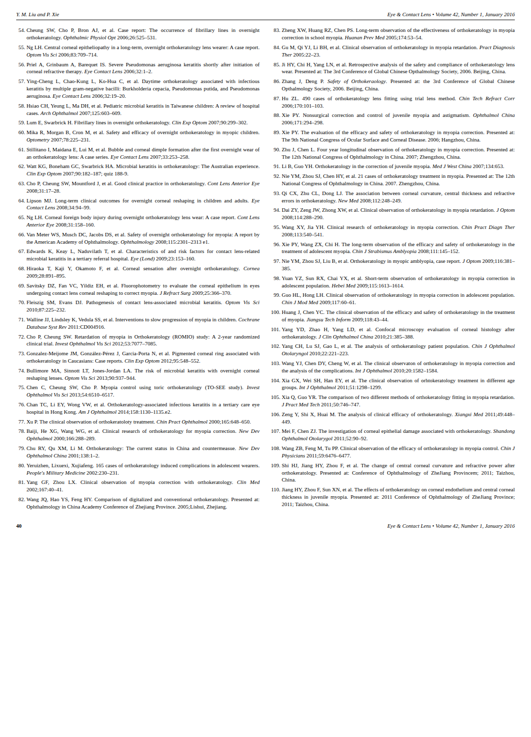Y. M. Liu and P. Xie Eye & Contact Lens • Volume 42, Number 1, January 2016
Cheung SW, Cho P, Bron AJ, et al. Case report: The occurrence of fibrillary lines in overnight orthokeratology. Ophthalmic Physiol Opt 2006;26:525–531.
Ng LH. Central corneal epitheliopathy in a long-term, overnight orthokeratology lens wearer: A case report. Optom Vis Sci 2006;83:709–714.
Priel A, Grinbaum A, Barequet IS. Severe Pseudomonas aeruginosa keratitis shortly after initiation of corneal refractive therapy. Eye Contact Lens 2006;32:1–2.
Ying-Cheng L, Chao-Kung L, Ko-Hua C, et al. Daytime orthokeratology associated with infectious keratitis by multiple gram-negative bacilli: Burkholderia cepacia, Pseudomonas putida, and Pseudomonas aeruginosa. Eye Contact Lens 2006;32:19–20.
Hsiao CH, Yeung L, Ma DH, et al. Pediatric microbial keratitis in Taiwanese children: A review of hospital cases. Arch Ophthalmol 2007;125:603–609.
Lum E, Swarbrick H. Fibrillary lines in overnight orthokeratology. Clin Exp Optom 2007;90:299–302.
Mika R, Morgan B, Cron M, et al. Safety and efficacy of overnight orthokeratology in myopic children. Optometry 2007;78:225–231.
Stillitano I, Maidana E, Lui M, et al. Bubble and corneal dimple formation after the first overnight wear of an orthokeratology lens: A case series. Eye Contact Lens 2007;33:253–258.
Watt KG, Boneham GC, Swarbrick HA. Microbial keratitis in orthokeratology: The Australian experience. Clin Exp Optom 2007;90:182–187; quiz 188-9.
Cho P, Cheung SW, Mountford J, et al. Good clinical practice in orthokeratology. Cont Lens Anterior Eye 2008;31:17–28.
Lipson MJ. Long-term clinical outcomes for overnight corneal reshaping in children and adults. Eye Contact Lens 2008;34:94–99.
Ng LH. Corneal foreign body injury during overnight orthokeratology lens wear: A case report. Cont Lens Anterior Eye 2008;31:158–160.
Van Meter WS, Musch DC, Jacobs DS, et al. Safety of overnight orthokeratology for myopia: A report by the American Academy of Ophthalmology. Ophthalmology 2008;115:2301–2313 e1.
Edwards K, Keay L, Naduvilath T, et al. Characteristics of and risk factors for contact lens-related microbial keratitis in a tertiary referral hospital. Eye (Lond) 2009;23:153–160.
Hiraoka T, Kaji Y, Okamoto F, et al. Corneal sensation after overnight orthokeratology. Cornea 2009;28:891–895.
Savitsky DZ, Fan VC, Yildiz EH, et al. Fluorophotometry to evaluate the corneal epithelium in eyes undergoing contact lens corneal reshaping to correct myopia. J Refract Surg 2009;25:366–370.
Fleiszig SM, Evans DJ. Pathogenesis of contact lens-associated microbial keratitis. Optom Vis Sci 2010;87:225–232.
Walline JJ, Lindsley K, Vedula SS, et al. Interventions to slow progression of myopia in children. Cochrane Database Syst Rev 2011:CD004916.
Cho P, Cheung SW. Retardation of myopia in Orthokeratology (ROMIO) study: A 2-year randomized clinical trial. Invest Ophthalmol Vis Sci 2012;53:7077–7085.
Gonzalez-Meijome JM, González-Pérez J, Garcia-Porta N, et al. Pigmented corneal ring associated with orthokeratology in Caucasians: Case reports. Clin Exp Optom 2012;95:548–552.
Bullimore MA, Sinnott LT, Jones-Jordan LA. The risk of microbial keratitis with overnight corneal reshaping lenses. Optom Vis Sci 2013;90:937–944.
Chen C, Cheung SW, Cho P. Myopia control using toric orthokeratology (TO-SEE study). Invest Ophthalmol Vis Sci 2013;54:6510–6517.
Chan TC, Li EY, Wong VW, et al. Orthokeratology-associated infectious keratitis in a tertiary care eye hospital in Hong Kong. Am J Ophthalmol 2014;158:1130–1135.e2.
Xu P. The clinical observation of orthokeratoloty treatment. Chin Pract Ophthalmol 2000;165:648–650.
Baiji, He XG, Wang WG, et al. Clinical research of orthokeratology for myopia correction. New Dev Ophthalmol 2000;166:288–289.
Chu RY, Qu XM, Li M. Orthokeratology: The current status in China and countermeasue. New Dev Ophthalmol China 2001;138:1–2.
Yeruizhen, Lixuexi, Xujiafeng. 165 cases of orthokeratology induced complications in adolescent wearers. People's Military Medicine 2002:230–231.
Yang GF, Zhou LX. Clinical observation of myopia correction with orthokeratology. Clin Med 2002;167:40–41.
Wang JQ, Hao YS, Feng HY. Comparison of digitalized and conventional orthokeratology. Presented at: Ophthalmology in China Academy Conference of Zhejiang Province. 2005;Lishui, Zhejiang.
Zheng XW, Huang RZ, Chen PS. Long-term observation of the effectiveness of orthokeratology in myopia correction in school myopia. Huanan Prev Med 2005;174:53–54.
Gu M, Qi YJ, Li BH, et al. Clinical observation of orthokeratology in myopia retardation. Pract Diagnosis Ther 2005:22–23.
Ji HY, Chi H, Yang LN, et al. Retrospective analysis of the safety and compliance of orthokeratology lens wear. Presented at: The 3rd Conference of Global Chinese Opthalmology Society, 2006. Beijing, China.
Zhang J, Deng P. Safety of Orthokeraology. Presented at: the 3rd Conference of Global Chinese Opthalmology Society, 2006. Beijing, China.
Hu ZL. 490 cases of orthokeratology lens fitting using trial lens method. Chin Tech Refract Corr 2006;170:101–103.
Xie PY. Nonsurgical correction and control of juvenile myopia and astigmatism. Ophthalmol China 2006;171:294–298.
Xie PY. The evaluation of the efficacy and safety of orthokeratology in myopia correction. Presented at: The 9th National Congress of Ocular Surface and Corneal Disease. 2006; Hangzhou, China.
Zhu J, Chen L. Four year longitudinal observation of orthokeratology in myopia correction. Presented at: The 12th National Congress of Ophthalmology in China. 2007; Zhengzhou, China.
Li B, Guo YH. Orthokeratology in the correction of juvenile myopia. Med J West China 2007;134:653.
Nie YM, Zhou SJ, Chen HY, et al. 21 cases of orthokeratology treatment in myopia. Presented at: The 12th National Congress of Ophthalmology in China. 2007. Zhengzhou, China.
Qi CX, Zhu CL, Dong LJ. The association between corneal curvature, central thickness and refractive errors in orthokeratology. New Med 2008;112:248–249.
Dai ZY, Zeng JW, Zhong XW, et al. Clinical observation of orthokeratology in myopia retardation. J Optom 2008;114:288–290.
Wang XY, Jia YH. Clinical research of orthokeratology in myopia correction. Chin Pract Diagn Ther 2008;113:540–541.
Xie PY, Wang ZX, Chi H. The long-term observation of the efficacy and safety of orthokeratology in the treatment of adolescent myopia. Chin J Strabismus Amblyopia 2008;111:145–152.
Nie YM, Zhou SJ, Liu B, et al. Orthokeratology in myopic amblyopia, case report. J Optom 2009;116:381–385.
Yuan YZ, Sun RX, Chai YX, et al. Short-term observation of orthokeratology in myopia correction in adolescent population. Hebei Med 2009;115:1613–1614.
Guo HL, Hong LH. Clinical observation of orthokeratology in myopia correction in adolescent population. Chin J Mod Med 2009;117:60–61.
Huang J, Chen YC. The clinical observation of the efficacy and safety of orthokeratology in the treatment of myopia. Jiangsu Tech Inform 2009;118:43–44.
Yang YD, Zhao H, Yang LD, et al. Confocal microscopy evaluation of corneal histology after orthokeratology. J Clin Ophthalmol China 2010;21:385–388.
Yang CH, Lu SJ, Gao L, et al. The analysis of orthokeratology patient population. Chin J Ophthalmol Otolaryngol 2010;22:221–223.
Wang YJ, Chen DY, Cheng W, et al. The clinical observaton of orthokeratology in myopia correction and the analysis of the complications. Int J Ophthalmol 2010;20:1582–1584.
Xia GX, Wei SH, Han EY, et al. The clinical observation of orhtokeratology treatment in different age groups. Int J Ophthalmol 2011;51:1298–1299.
Xia Q, Guo YR. The comparison of two different methods of orthokeratology fitting in myopia retardation. J Pract Med Tech 2011;50:746–747.
Zeng Y, Shi X, Huai M. The analysis of clinical efficacy of orthokeratology. Xiangxi Med 2011;49:448–449.
Mei F, Chen ZJ. The investigation of corneal epithelial damage associated with orthokeratology. Shandong Ophthalmol Otolarygol 2011;52:90–92.
Wang ZB, Feng M, Tu PP. Clinical observation of the efficacy of orthokeratology in myopia control. Chin J Physicians 2011;59:6476–6477.
Shi HJ, Jiang HY, Zhou F, et al. The change of central corneal curvature and refractive power after orthokeratology. Presented at: Conference of Ophthalmology of ZheJiang Provincem; 2011; Taizhou, China.
Jiang HY, Zhou F, Sun XN, et al. The effects of orthokeratology on corneal endothelium and central corneal thickness in juvenile myopia. Presented at: 2011 Conference of Ophthalmology of ZheJiang Province; 2011; Taizhou, China.
40 Eye & Contact Lens • Volume 42, Number 1, January 2016